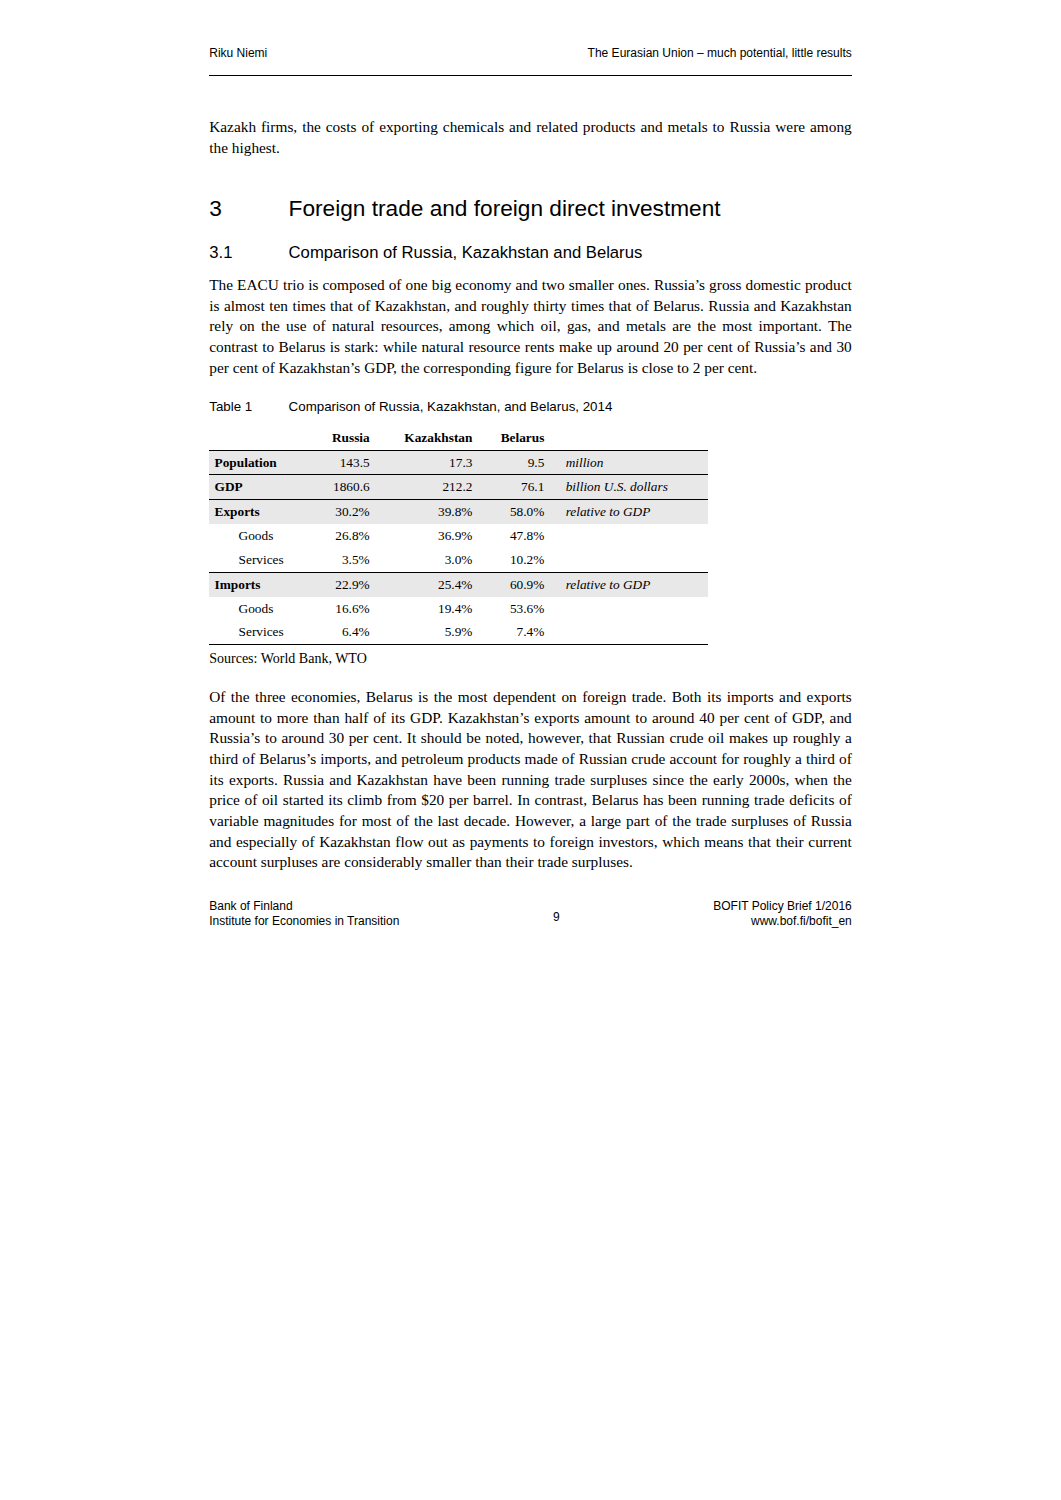Riku Niemi
The Eurasian Union – much potential, little results
Kazakh firms, the costs of exporting chemicals and related products and metals to Russia were among the highest.
3 Foreign trade and foreign direct investment
3.1 Comparison of Russia, Kazakhstan and Belarus
The EACU trio is composed of one big economy and two smaller ones. Russia’s gross domestic product is almost ten times that of Kazakhstan, and roughly thirty times that of Belarus. Russia and Kazakhstan rely on the use of natural resources, among which oil, gas, and metals are the most important. The contrast to Belarus is stark: while natural resource rents make up around 20 per cent of Russia’s and 30 per cent of Kazakhstan’s GDP, the corresponding figure for Belarus is close to 2 per cent.
Table 1 Comparison of Russia, Kazakhstan, and Belarus, 2014
| | Russia | Kazakhstan | Belarus | |
| --- | --- | --- | --- | --- |
| Population | 143.5 | 17.3 | 9.5 | million |
| GDP | 1860.6 | 212.2 | 76.1 | billion U.S. dollars |
| Exports | 30.2% | 39.8% | 58.0% | relative to GDP |
| Goods | 26.8% | 36.9% | 47.8% | |
| Services | 3.5% | 3.0% | 10.2% | |
| Imports | 22.9% | 25.4% | 60.9% | relative to GDP |
| Goods | 16.6% | 19.4% | 53.6% | |
| Services | 6.4% | 5.9% | 7.4% | |
Sources: World Bank, WTO
Of the three economies, Belarus is the most dependent on foreign trade. Both its imports and exports amount to more than half of its GDP. Kazakhstan’s exports amount to around 40 per cent of GDP, and Russia’s to around 30 per cent. It should be noted, however, that Russian crude oil makes up roughly a third of Belarus’s imports, and petroleum products made of Russian crude account for roughly a third of its exports. Russia and Kazakhstan have been running trade surpluses since the early 2000s, when the price of oil started its climb from $20 per barrel. In contrast, Belarus has been running trade deficits of variable magnitudes for most of the last decade. However, a large part of the trade surpluses of Russia and especially of Kazakhstan flow out as payments to foreign investors, which means that their current account surpluses are considerably smaller than their trade surpluses.
Bank of Finland
Institute for Economies in Transition
9
BOFIT Policy Brief 1/2016
www.bof.fi/bofit_en